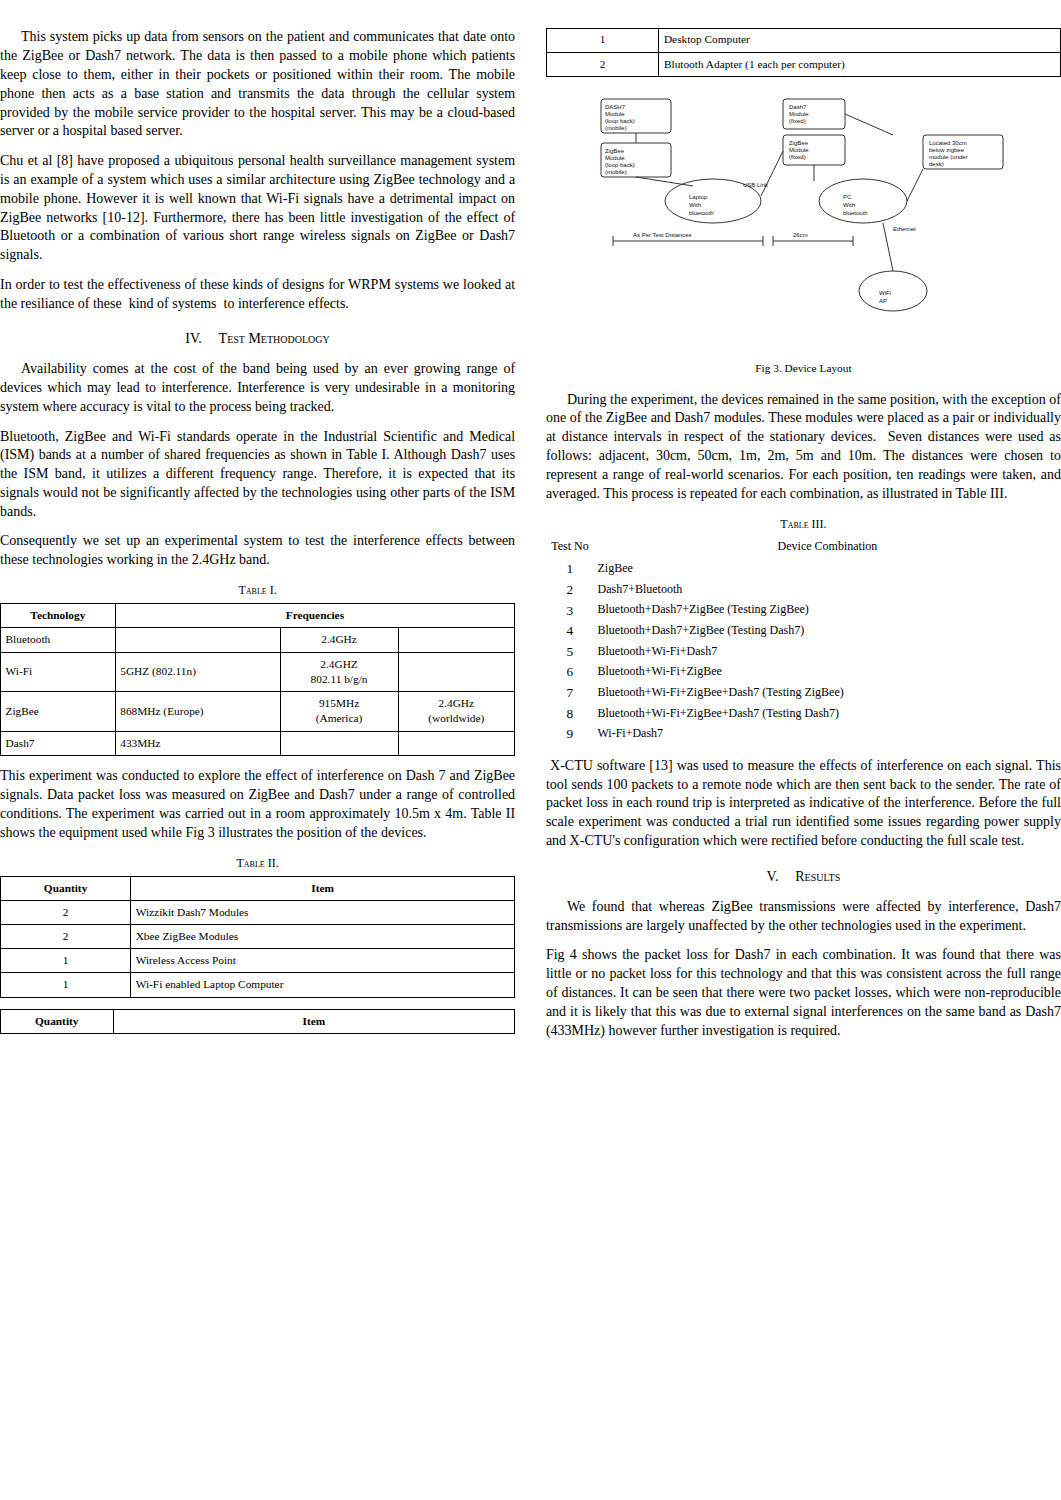This system picks up data from sensors on the patient and communicates that date onto the ZigBee or Dash7 network. The data is then passed to a mobile phone which patients keep close to them, either in their pockets or positioned within their room. The mobile phone then acts as a base station and transmits the data through the cellular system provided by the mobile service provider to the hospital server. This may be a cloud-based server or a hospital based server.
Chu et al [8] have proposed a ubiquitous personal health surveillance management system is an example of a system which uses a similar architecture using ZigBee technology and a mobile phone. However it is well known that Wi-Fi signals have a detrimental impact on ZigBee networks [10-12]. Furthermore, there has been little investigation of the effect of Bluetooth or a combination of various short range wireless signals on ZigBee or Dash7 signals.
In order to test the effectiveness of these kinds of designs for WRPM systems we looked at the resiliance of these kind of systems to interference effects.
IV. Test Methodology
Availability comes at the cost of the band being used by an ever growing range of devices which may lead to interference. Interference is very undesirable in a monitoring system where accuracy is vital to the process being tracked.
Bluetooth, ZigBee and Wi-Fi standards operate in the Industrial Scientific and Medical (ISM) bands at a number of shared frequencies as shown in Table I. Although Dash7 uses the ISM band, it utilizes a different frequency range. Therefore, it is expected that its signals would not be significantly affected by the technologies using other parts of the ISM bands.
Consequently we set up an experimental system to test the interference effects between these technologies working in the 2.4GHz band.
Table I.
| Technology | Frequencies |
| --- | --- |
| Bluetooth | | 2.4GHz | |
| Wi-Fi | 5GHZ (802.11n) | 2.4GHZ 802.11 b/g/n | |
| ZigBee | 868MHz (Europe) | 915MHz (America) | 2.4GHz (worldwide) |
| Dash7 | 433MHz | | |
This experiment was conducted to explore the effect of interference on Dash 7 and ZigBee signals. Data packet loss was measured on ZigBee and Dash7 under a range of controlled conditions. The experiment was carried out in a room approximately 10.5m x 4m. Table II shows the equipment used while Fig 3 illustrates the position of the devices.
Table II.
| Quantity | Item |
| --- | --- |
| 2 | Wizzikit Dash7 Modules |
| 2 | Xbee ZigBee Modules |
| 1 | Wireless Access Point |
| 1 | Wi-Fi enabled Laptop Computer |
| Quantity | Item |
| --- | --- |
| 1 | Desktop Computer |
| 2 | Blutooth Adapter (1 each per computer) |
DASH7 Module (loop back) (mobile) ZigBee Module (loop back) (mobile) Dash7 Module (fixed) ZigBee Module (fixed) Located 30cm below zigbee module (under desk) Laptop With bluetooth PC With bluetooth WiFi AP USB Link Ethernet As Per Test Distances 26cm
Fig 3. Device Layout
During the experiment, the devices remained in the same position, with the exception of one of the ZigBee and Dash7 modules. These modules were placed as a pair or individually at distance intervals in respect of the stationary devices. Seven distances were used as follows: adjacent, 30cm, 50cm, 1m, 2m, 5m and 10m. The distances were chosen to represent a range of real-world scenarios. For each position, ten readings were taken, and averaged. This process is repeated for each combination, as illustrated in Table III.
Table III.
| Test No | Device Combination |
| --- | --- |
| 1 | ZigBee |
| 2 | Dash7+Bluetooth |
| 3 | Bluetooth+Dash7+ZigBee (Testing ZigBee) |
| 4 | Bluetooth+Dash7+ZigBee (Testing Dash7) |
| 5 | Bluetooth+Wi-Fi+Dash7 |
| 6 | Bluetooth+Wi-Fi+ZigBee |
| 7 | Bluetooth+Wi-Fi+ZigBee+Dash7 (Testing ZigBee) |
| 8 | Bluetooth+Wi-Fi+ZigBee+Dash7 (Testing Dash7) |
| 9 | Wi-Fi+Dash7 |
X-CTU software [13] was used to measure the effects of interference on each signal. This tool sends 100 packets to a remote node which are then sent back to the sender. The rate of packet loss in each round trip is interpreted as indicative of the interference. Before the full scale experiment was conducted a trial run identified some issues regarding power supply and X-CTU's configuration which were rectified before conducting the full scale test.
V. Results
We found that whereas ZigBee transmissions were affected by interference, Dash7 transmissions are largely unaffected by the other technologies used in the experiment.
Fig 4 shows the packet loss for Dash7 in each combination. It was found that there was little or no packet loss for this technology and that this was consistent across the full range of distances. It can be seen that there were two packet losses, which were non-reproducible and it is likely that this was due to external signal interferences on the same band as Dash7 (433MHz) however further investigation is required.